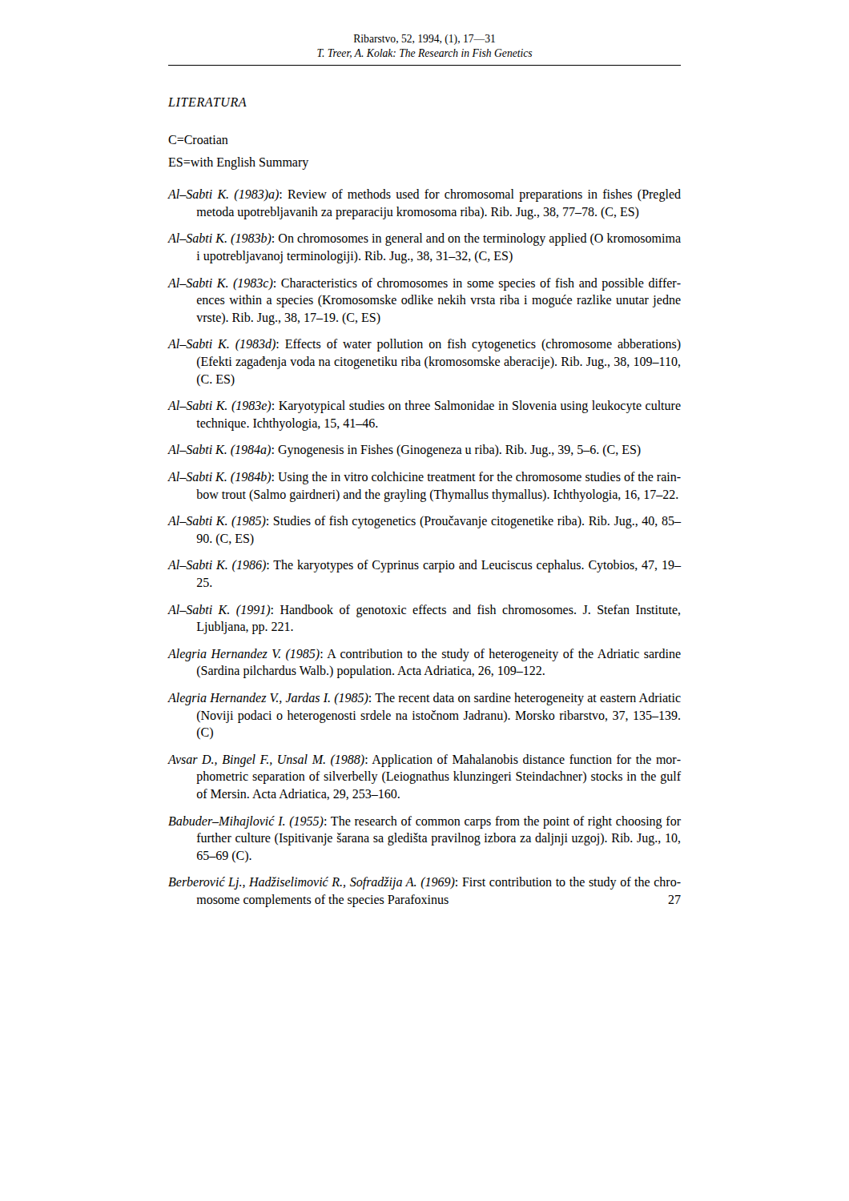Ribarstvo, 52, 1994, (1), 17—31
T. Treer, A. Kolak: The Research in Fish Genetics
LITERATURA
C=Croatian
ES=with English Summary
Al–Sabti K. (1983)a): Review of methods used for chromosomal preparations in fishes (Pregled metoda upotrebljavanih za preparaciju kromosoma riba). Rib. Jug., 38, 77–78. (C, ES)
Al–Sabti K. (1983b): On chromosomes in general and on the terminology applied (O kromosomima i upotrebljavanoj terminologiji). Rib. Jug., 38, 31–32, (C, ES)
Al–Sabti K. (1983c): Characteristics of chromosomes in some species of fish and possible differences within a species (Kromosomske odlike nekih vrsta riba i moguće razlike unutar jedne vrste). Rib. Jug., 38, 17–19. (C, ES)
Al–Sabti K. (1983d): Effects of water pollution on fish cytogenetics (chromosome abberations) (Efekti zagađenja voda na citogenetiku riba (kromosomske aberacije). Rib. Jug., 38, 109–110, (C. ES)
Al–Sabti K. (1983e): Karyotypical studies on three Salmonidae in Slovenia using leukocyte culture technique. Ichthyologia, 15, 41–46.
Al–Sabti K. (1984a): Gynogenesis in Fishes (Ginogeneza u riba). Rib. Jug., 39, 5–6. (C, ES)
Al–Sabti K. (1984b): Using the in vitro colchicine treatment for the chromosome studies of the rainbow trout (Salmo gairdneri) and the grayling (Thymallus thymallus). Ichthyologia, 16, 17–22.
Al–Sabti K. (1985): Studies of fish cytogenetics (Proučavanje citogenetike riba). Rib. Jug., 40, 85–90. (C, ES)
Al–Sabti K. (1986): The karyotypes of Cyprinus carpio and Leuciscus cephalus. Cytobios, 47, 19–25.
Al–Sabti K. (1991): Handbook of genotoxic effects and fish chromosomes. J. Stefan Institute, Ljubljana, pp. 221.
Alegria Hernandez V. (1985): A contribution to the study of heterogeneity of the Adriatic sardine (Sardina pilchardus Walb.) population. Acta Adriatica, 26, 109–122.
Alegria Hernandez V., Jardas I. (1985): The recent data on sardine heterogeneity at eastern Adriatic (Noviji podaci o heterogenosti srdele na istočnom Jadranu). Morsko ribarstvo, 37, 135–139. (C)
Avsar D., Bingel F., Unsal M. (1988): Application of Mahalanobis distance function for the morphometric separation of silverbelly (Leiognathus klunzingeri Steindachner) stocks in the gulf of Mersin. Acta Adriatica, 29, 253–160.
Babuder–Mihajlović I. (1955): The research of common carps from the point of right choosing for further culture (Ispitivanje šarana sa gledišta pravilnog izbora za daljnji uzgoj). Rib. Jug., 10, 65–69 (C).
Berberović Lj., Hadžiselimović R., Sofradžija A. (1969): First contribution to the study of the chromosome complements of the species Parafoxinus
27